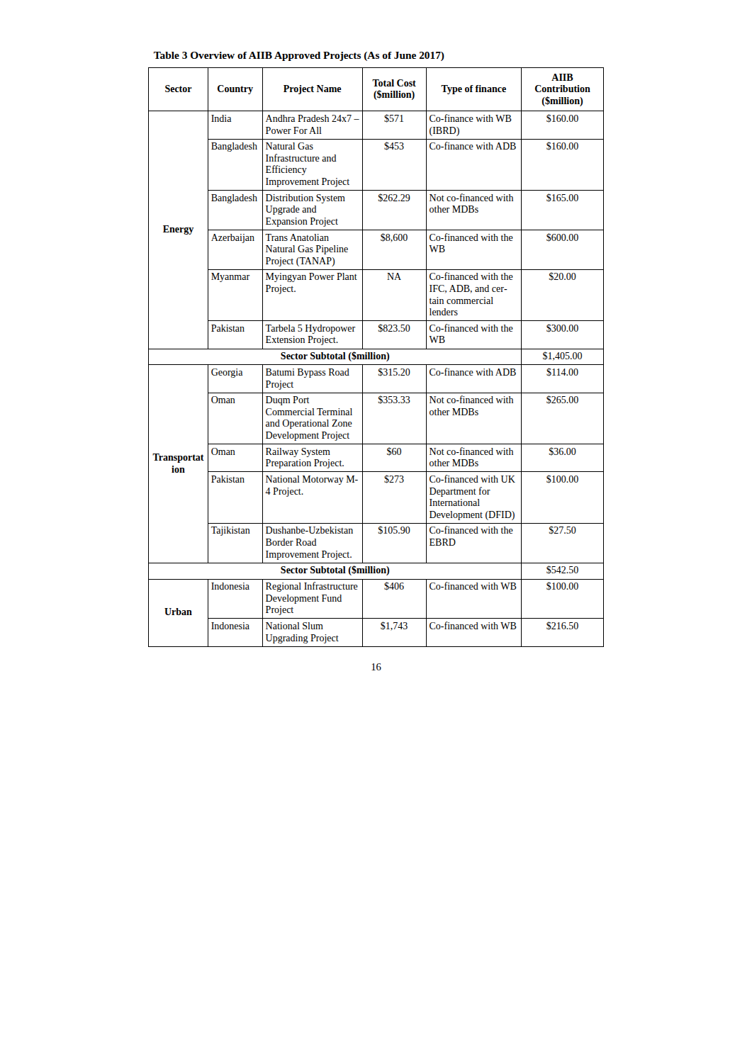Table 3 Overview of AIIB Approved Projects (As of June 2017)
| Sector | Country | Project Name | Total Cost ($million) | Type of finance | AIIB Contribution ($million) |
| --- | --- | --- | --- | --- | --- |
| Energy | India | Andhra Pradesh 24x7 – Power For All | $571 | Co-finance with WB (IBRD) | $160.00 |
| Bangladesh | Natural Gas Infrastructure and Efficiency Improvement Project | $453 | Co-finance with ADB | $160.00 |
| Bangladesh | Distribution System Upgrade and Expansion Project | $262.29 | Not co-financed with other MDBs | $165.00 |
| Azerbaijan | Trans Anatolian Natural Gas Pipeline Project (TANAP) | $8,600 | Co-financed with the WB | $600.00 |
| Myanmar | Myingyan Power Plant Project. | NA | Co-financed with the IFC, ADB, and certain commercial lenders | $20.00 |
| Pakistan | Tarbela 5 Hydropower Extension Project. | $823.50 | Co-financed with the WB | $300.00 |
| Sector Subtotal ($million) | $1,405.00 |
| Transportation | Georgia | Batumi Bypass Road Project | $315.20 | Co-finance with ADB | $114.00 |
| Oman | Duqm Port Commercial Terminal and Operational Zone Development Project | $353.33 | Not co-financed with other MDBs | $265.00 |
| Oman | Railway System Preparation Project. | $60 | Not co-financed with other MDBs | $36.00 |
| Pakistan | National Motorway M-4 Project. | $273 | Co-financed with UK Department for International Development (DFID) | $100.00 |
| Tajikistan | Dushanbe-Uzbekistan Border Road Improvement Project. | $105.90 | Co-financed with the EBRD | $27.50 |
| Sector Subtotal ($million) | $542.50 |
| Urban | Indonesia | Regional Infrastructure Development Fund Project | $406 | Co-financed with WB | $100.00 |
| Indonesia | National Slum Upgrading Project | $1,743 | Co-financed with WB | $216.50 |
16